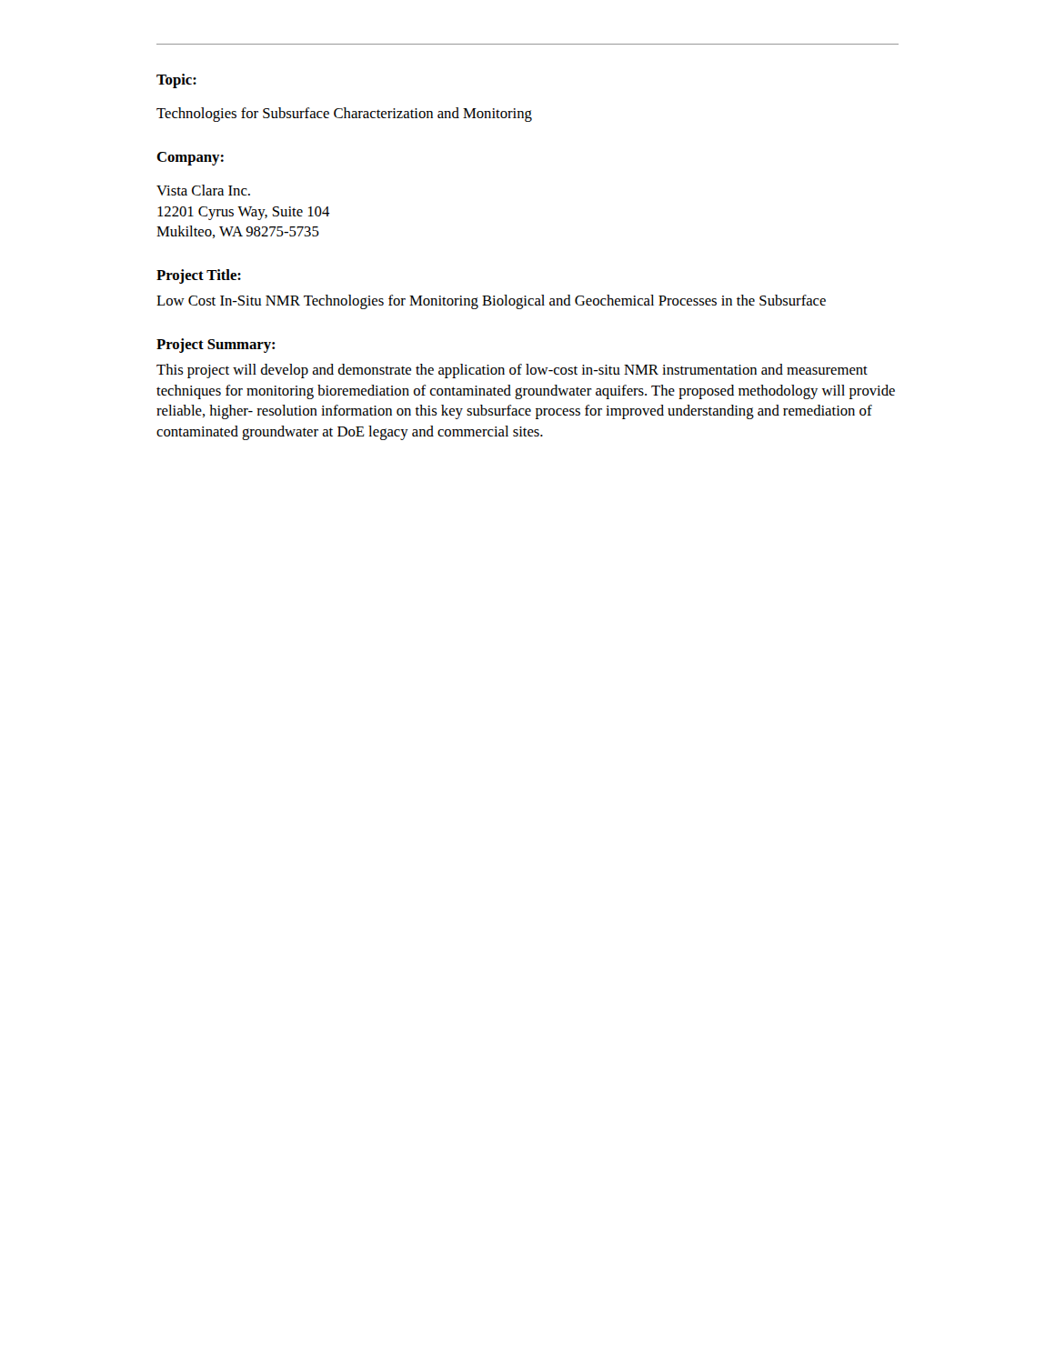Topic:
Technologies for Subsurface Characterization and Monitoring
Company:
Vista Clara Inc.
12201 Cyrus Way, Suite 104
Mukilteo, WA 98275-5735
Project Title:
Low Cost In-Situ NMR Technologies for Monitoring Biological and Geochemical Processes in the Subsurface
Project Summary:
This project will develop and demonstrate the application of low-cost in-situ NMR instrumentation and measurement techniques for monitoring bioremediation of contaminated groundwater aquifers. The proposed methodology will provide reliable, higher- resolution information on this key subsurface process for improved understanding and remediation of contaminated groundwater at DoE legacy and commercial sites.